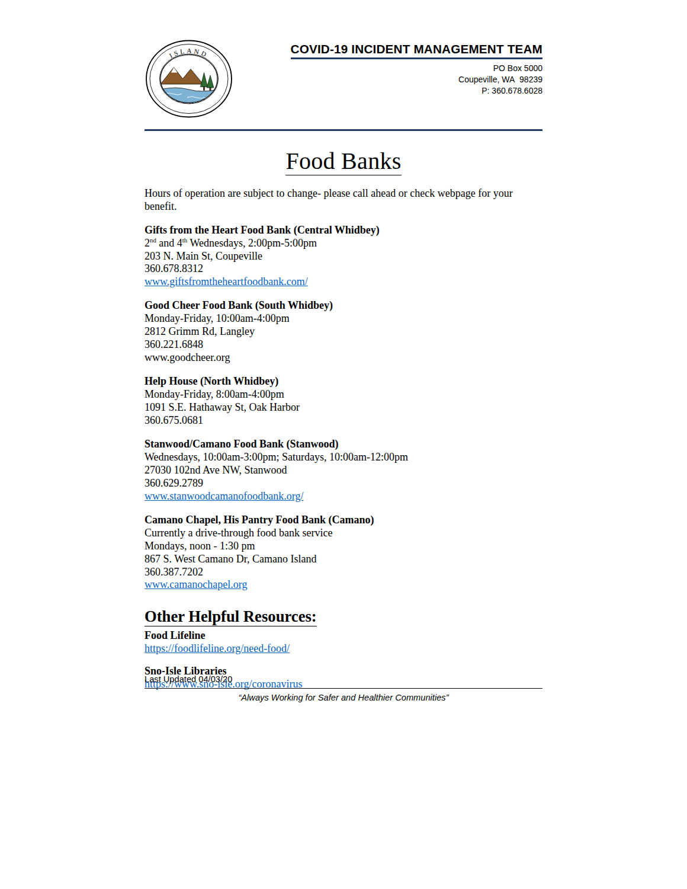ISLAND COUNTY
COVID-19 INCIDENT MANAGEMENT TEAM
PO Box 5000
Coupeville, WA 98239
P: 360.678.6028
Food Banks
Hours of operation are subject to change- please call ahead or check webpage for your benefit.
Gifts from the Heart Food Bank (Central Whidbey)
2nd and 4th Wednesdays, 2:00pm-5:00pm
203 N. Main St, Coupeville
360.678.8312
www.giftsfromtheheartfoodbank.com/
Good Cheer Food Bank (South Whidbey)
Monday-Friday, 10:00am-4:00pm
2812 Grimm Rd, Langley
360.221.6848
www.goodcheer.org
Help House (North Whidbey)
Monday-Friday, 8:00am-4:00pm
1091 S.E. Hathaway St, Oak Harbor
360.675.0681
Stanwood/Camano Food Bank (Stanwood)
Wednesdays, 10:00am-3:00pm; Saturdays, 10:00am-12:00pm
27030 102nd Ave NW, Stanwood
360.629.2789
www.stanwoodcamanofoodbank.org/
Camano Chapel, His Pantry Food Bank (Camano)
Currently a drive-through food bank service
Mondays, noon - 1:30 pm
867 S. West Camano Dr, Camano Island
360.387.7202
www.camanochapel.org
Other Helpful Resources:
Food Lifeline
https://foodlifeline.org/need-food/
Sno-Isle Libraries
https://www.sno-isle.org/coronavirus
Last Updated 04/03/20
“Always Working for Safer and Healthier Communities”